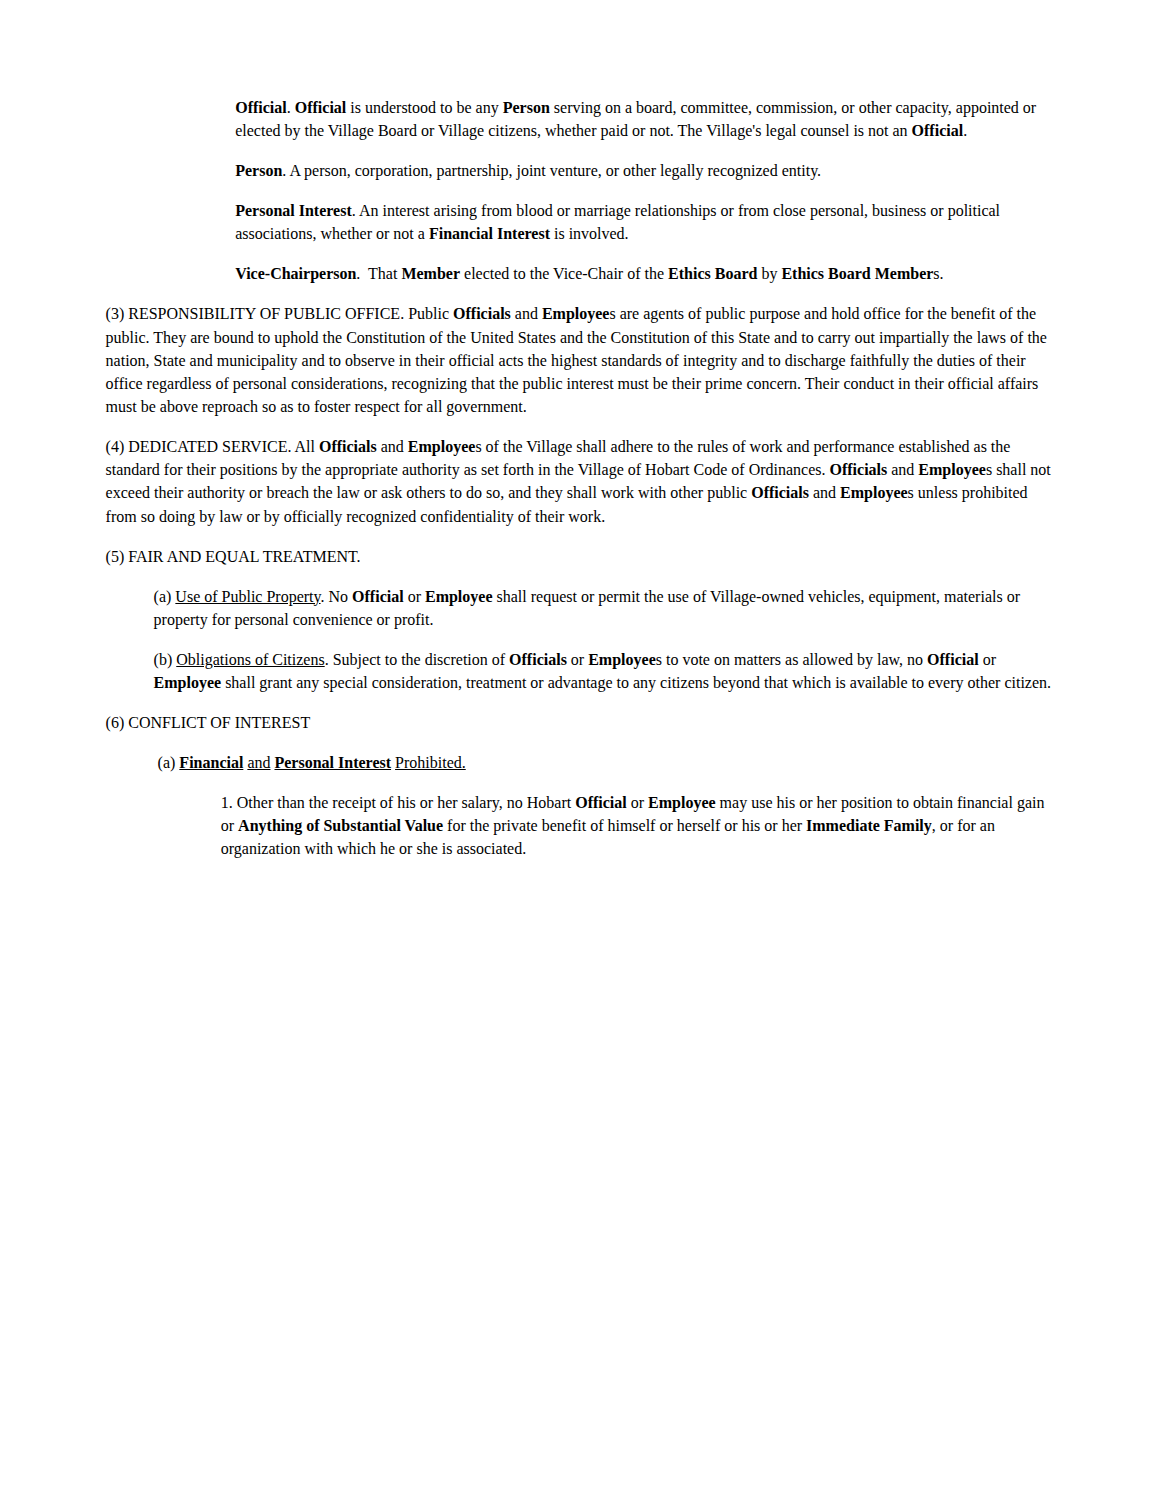Official. Official is understood to be any Person serving on a board, committee, commission, or other capacity, appointed or elected by the Village Board or Village citizens, whether paid or not. The Village's legal counsel is not an Official.
Person. A person, corporation, partnership, joint venture, or other legally recognized entity.
Personal Interest. An interest arising from blood or marriage relationships or from close personal, business or political associations, whether or not a Financial Interest is involved.
Vice-Chairperson. That Member elected to the Vice-Chair of the Ethics Board by Ethics Board Members.
(3) RESPONSIBILITY OF PUBLIC OFFICE. Public Officials and Employees are agents of public purpose and hold office for the benefit of the public. They are bound to uphold the Constitution of the United States and the Constitution of this State and to carry out impartially the laws of the nation, State and municipality and to observe in their official acts the highest standards of integrity and to discharge faithfully the duties of their office regardless of personal considerations, recognizing that the public interest must be their prime concern. Their conduct in their official affairs must be above reproach so as to foster respect for all government.
(4) DEDICATED SERVICE. All Officials and Employees of the Village shall adhere to the rules of work and performance established as the standard for their positions by the appropriate authority as set forth in the Village of Hobart Code of Ordinances. Officials and Employees shall not exceed their authority or breach the law or ask others to do so, and they shall work with other public Officials and Employees unless prohibited from so doing by law or by officially recognized confidentiality of their work.
(5) FAIR AND EQUAL TREATMENT.
(a) Use of Public Property. No Official or Employee shall request or permit the use of Village-owned vehicles, equipment, materials or property for personal convenience or profit.
(b) Obligations of Citizens. Subject to the discretion of Officials or Employees to vote on matters as allowed by law, no Official or Employee shall grant any special consideration, treatment or advantage to any citizens beyond that which is available to every other citizen.
(6) CONFLICT OF INTEREST
(a) Financial and Personal Interest Prohibited.
1. Other than the receipt of his or her salary, no Hobart Official or Employee may use his or her position to obtain financial gain or Anything of Substantial Value for the private benefit of himself or herself or his or her Immediate Family, or for an organization with which he or she is associated.